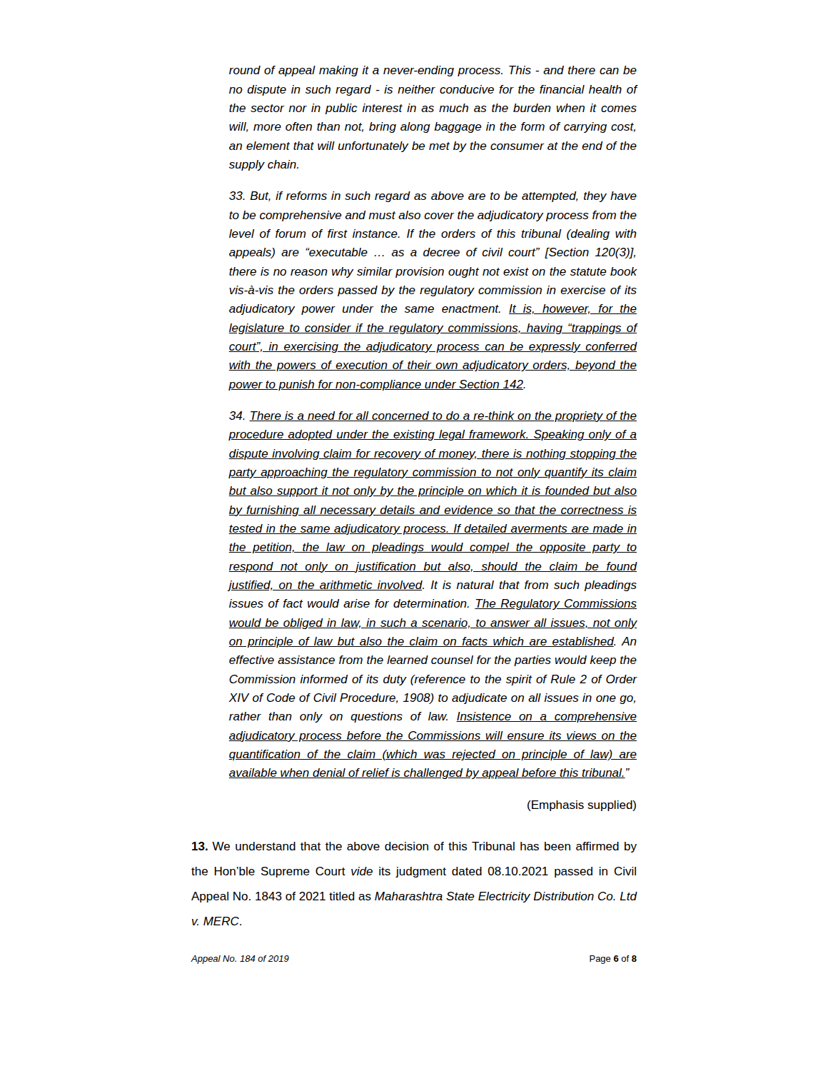round of appeal making it a never-ending process. This - and there can be no dispute in such regard - is neither conducive for the financial health of the sector nor in public interest in as much as the burden when it comes will, more often than not, bring along baggage in the form of carrying cost, an element that will unfortunately be met by the consumer at the end of the supply chain.
33. But, if reforms in such regard as above are to be attempted, they have to be comprehensive and must also cover the adjudicatory process from the level of forum of first instance. If the orders of this tribunal (dealing with appeals) are “executable … as a decree of civil court” [Section 120(3)], there is no reason why similar provision ought not exist on the statute book vis-à-vis the orders passed by the regulatory commission in exercise of its adjudicatory power under the same enactment. It is, however, for the legislature to consider if the regulatory commissions, having “trappings of court”, in exercising the adjudicatory process can be expressly conferred with the powers of execution of their own adjudicatory orders, beyond the power to punish for non-compliance under Section 142.
34. There is a need for all concerned to do a re-think on the propriety of the procedure adopted under the existing legal framework. Speaking only of a dispute involving claim for recovery of money, there is nothing stopping the party approaching the regulatory commission to not only quantify its claim but also support it not only by the principle on which it is founded but also by furnishing all necessary details and evidence so that the correctness is tested in the same adjudicatory process. If detailed averments are made in the petition, the law on pleadings would compel the opposite party to respond not only on justification but also, should the claim be found justified, on the arithmetic involved. It is natural that from such pleadings issues of fact would arise for determination. The Regulatory Commissions would be obliged in law, in such a scenario, to answer all issues, not only on principle of law but also the claim on facts which are established. An effective assistance from the learned counsel for the parties would keep the Commission informed of its duty (reference to the spirit of Rule 2 of Order XIV of Code of Civil Procedure, 1908) to adjudicate on all issues in one go, rather than only on questions of law. Insistence on a comprehensive adjudicatory process before the Commissions will ensure its views on the quantification of the claim (which was rejected on principle of law) are available when denial of relief is challenged by appeal before this tribunal.”
(Emphasis supplied)
13. We understand that the above decision of this Tribunal has been affirmed by the Hon’ble Supreme Court vide its judgment dated 08.10.2021 passed in Civil Appeal No. 1843 of 2021 titled as Maharashtra State Electricity Distribution Co. Ltd v. MERC.
Appeal No. 184 of 2019 Page 6 of 8